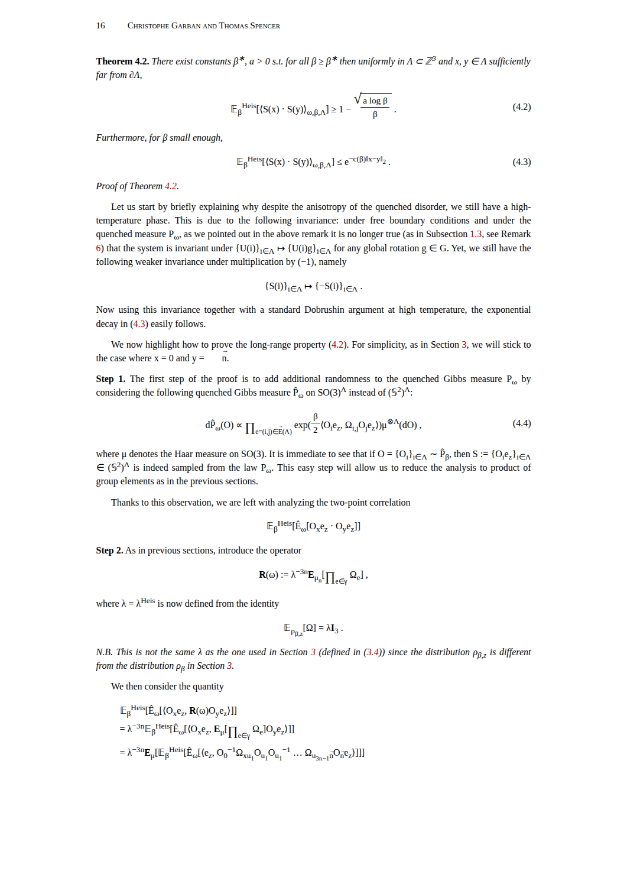16 Christophe Garban and Thomas Spencer
Theorem 4.2. There exist constants β∗, a > 0 s.t. for all β ≥ β∗ then uniformly in Λ ⊂ ℤ3 and x, y ∈ Λ sufficiently far from ∂Λ,
𝔼βHeis[⟨S(x) · S(y)⟩ω,β,Λ] ≥ 1 − a log β β . (4.2)
Furthermore, for β small enough,
𝔼βHeis[⟨S(x) · S(y)⟩ω,β,Λ] ≤ e−c(β)‖x−y‖2 . (4.3)
Proof of Theorem 4.2.
Let us start by briefly explaining why despite the anisotropy of the quenched disorder, we still have a high-temperature phase. This is due to the following invariance: under free boundary conditions and under the quenched measure Pω, as we pointed out in the above remark it is no longer true (as in Subsection 1.3, see Remark 6) that the system is invariant under {U(i)}i∈Λ ↦ {U(i)g}i∈Λ for any global rotation g ∈ G. Yet, we still have the following weaker invariance under multiplication by (−1), namely
{S(i)}i∈Λ ↦ {−S(i)}i∈Λ .
Now using this invariance together with a standard Dobrushin argument at high temperature, the exponential decay in (4.3) easily follows.
We now highlight how to prove the long-range property (4.2). For simplicity, as in Section 3, we will stick to the case where x = 0 and y = n.
Step 1. The first step of the proof is to add additional randomness to the quenched Gibbs measure Pω by considering the following quenched Gibbs measure P̂ω on SO(3)Λ instead of (𝕊2)Λ:
dP̂ω(O) ∝ ∏e=(i,j)∈E(Λ) exp(β 2⟨Oiez, Ωi,jOjez⟩)μ⊗Λ(dO) , (4.4)
where μ denotes the Haar measure on SO(3). It is immediate to see that if O = {Oi}i∈Λ ∼ P̂β, then S := {Oiez}i∈Λ ∈ (𝕊2)Λ is indeed sampled from the law Pω. This easy step will allow us to reduce the analysis to product of group elements as in the previous sections.
Thanks to this observation, we are left with analyzing the two-point correlation
𝔼βHeis[Êω[Oxez · Oyez]]
Step 2. As in previous sections, introduce the operator
R(ω) := λ−3nEμn[∏e∈γ Ωe] ,
where λ = λHeis is now defined from the identity
𝔼ρβ,z[Ω] = λI3 .
N.B. This is not the same λ as the one used in Section 3 (defined in (3.4)) since the distribution ρβ,z is different from the distribution ρβ in Section 3.
We then consider the quantity
𝔼βHeis[Êω[⟨Oxez, R(ω)Oyez⟩]]
= λ−3n𝔼βHeis[Êω[⟨Oxez, Eμ[∏e∈γ Ωe]Oyez⟩]]
= λ−3nEμ[𝔼βHeis[Êω[⟨ez, O0−1Ωxu1Ou1Ou1−1 … Ωu3n−1nOnez⟩]]]